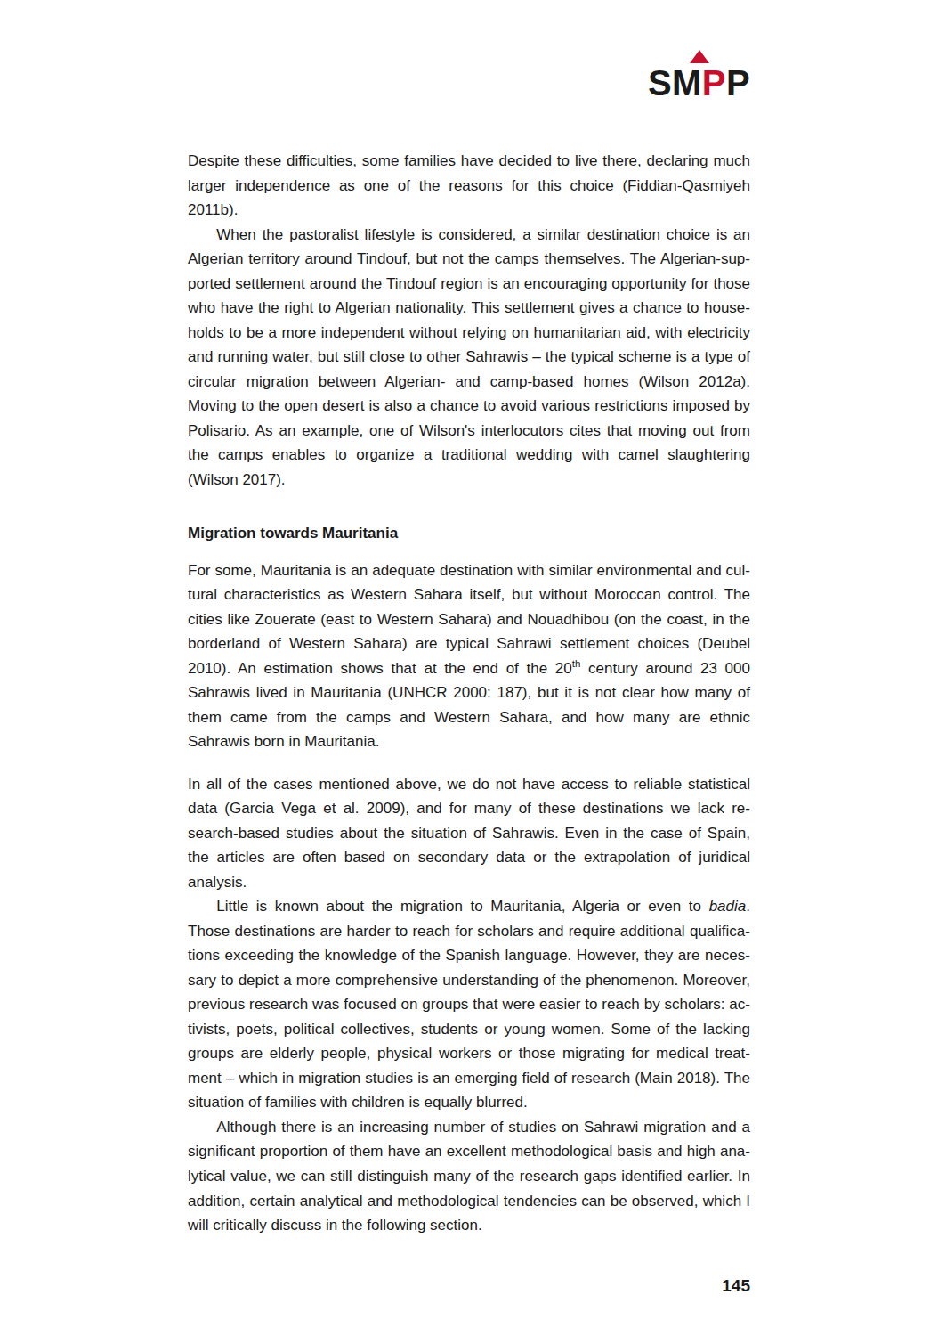SMPP
Despite these difficulties, some families have decided to live there, declaring much larger independence as one of the reasons for this choice (Fiddian-Qasmiyeh 2011b).
When the pastoralist lifestyle is considered, a similar destination choice is an Algerian territory around Tindouf, but not the camps themselves. The Algerian-supported settlement around the Tindouf region is an encouraging opportunity for those who have the right to Algerian nationality. This settlement gives a chance to households to be a more independent without relying on humanitarian aid, with electricity and running water, but still close to other Sahrawis – the typical scheme is a type of circular migration between Algerian- and camp-based homes (Wilson 2012a). Moving to the open desert is also a chance to avoid various restrictions imposed by Polisario. As an example, one of Wilson's interlocutors cites that moving out from the camps enables to organize a traditional wedding with camel slaughtering (Wilson 2017).
Migration towards Mauritania
For some, Mauritania is an adequate destination with similar environmental and cultural characteristics as Western Sahara itself, but without Moroccan control. The cities like Zouerate (east to Western Sahara) and Nouadhibou (on the coast, in the borderland of Western Sahara) are typical Sahrawi settlement choices (Deubel 2010). An estimation shows that at the end of the 20th century around 23 000 Sahrawis lived in Mauritania (UNHCR 2000: 187), but it is not clear how many of them came from the camps and Western Sahara, and how many are ethnic Sahrawis born in Mauritania.
In all of the cases mentioned above, we do not have access to reliable statistical data (Garcia Vega et al. 2009), and for many of these destinations we lack research-based studies about the situation of Sahrawis. Even in the case of Spain, the articles are often based on secondary data or the extrapolation of juridical analysis.
Little is known about the migration to Mauritania, Algeria or even to badia. Those destinations are harder to reach for scholars and require additional qualifications exceeding the knowledge of the Spanish language. However, they are necessary to depict a more comprehensive understanding of the phenomenon. Moreover, previous research was focused on groups that were easier to reach by scholars: activists, poets, political collectives, students or young women. Some of the lacking groups are elderly people, physical workers or those migrating for medical treatment – which in migration studies is an emerging field of research (Main 2018). The situation of families with children is equally blurred.
Although there is an increasing number of studies on Sahrawi migration and a significant proportion of them have an excellent methodological basis and high analytical value, we can still distinguish many of the research gaps identified earlier. In addition, certain analytical and methodological tendencies can be observed, which I will critically discuss in the following section.
145